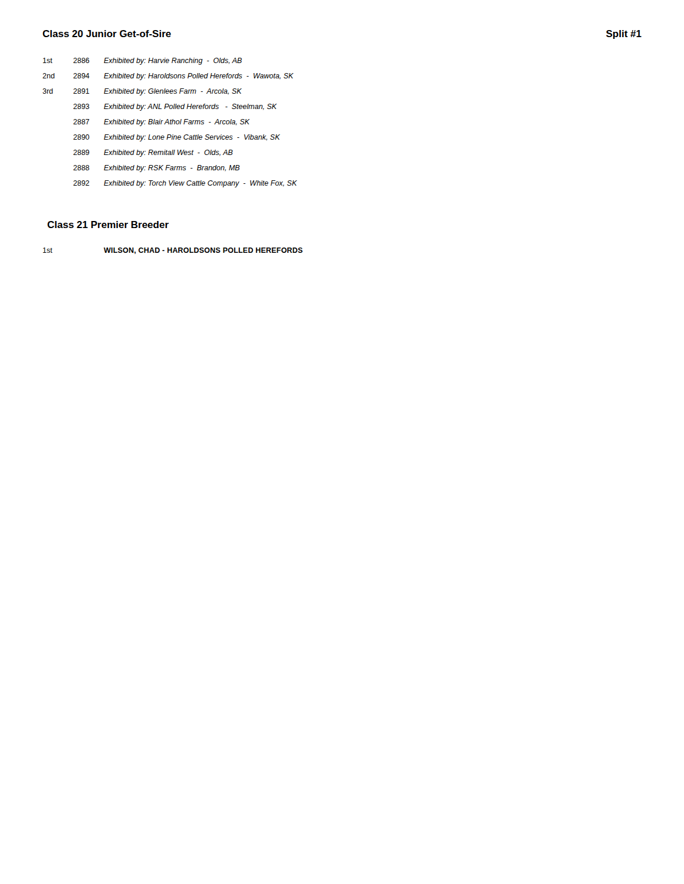Class 20 Junior Get-of-Sire Split #1
| 1st | 2886 | Exhibited by: Harvie Ranching - Olds, AB |
| 2nd | 2894 | Exhibited by: Haroldsons Polled Herefords - Wawota, SK |
| 3rd | 2891 | Exhibited by: Glenlees Farm - Arcola, SK |
| | 2893 | Exhibited by: ANL Polled Herefords - Steelman, SK |
| | 2887 | Exhibited by: Blair Athol Farms - Arcola, SK |
| | 2890 | Exhibited by: Lone Pine Cattle Services - Vibank, SK |
| | 2889 | Exhibited by: Remitall West - Olds, AB |
| | 2888 | Exhibited by: RSK Farms - Brandon, MB |
| | 2892 | Exhibited by: Torch View Cattle Company - White Fox, SK |
Class 21 Premier Breeder
| 1st | WILSON, CHAD - HAROLDSONS POLLED HEREFORDS |